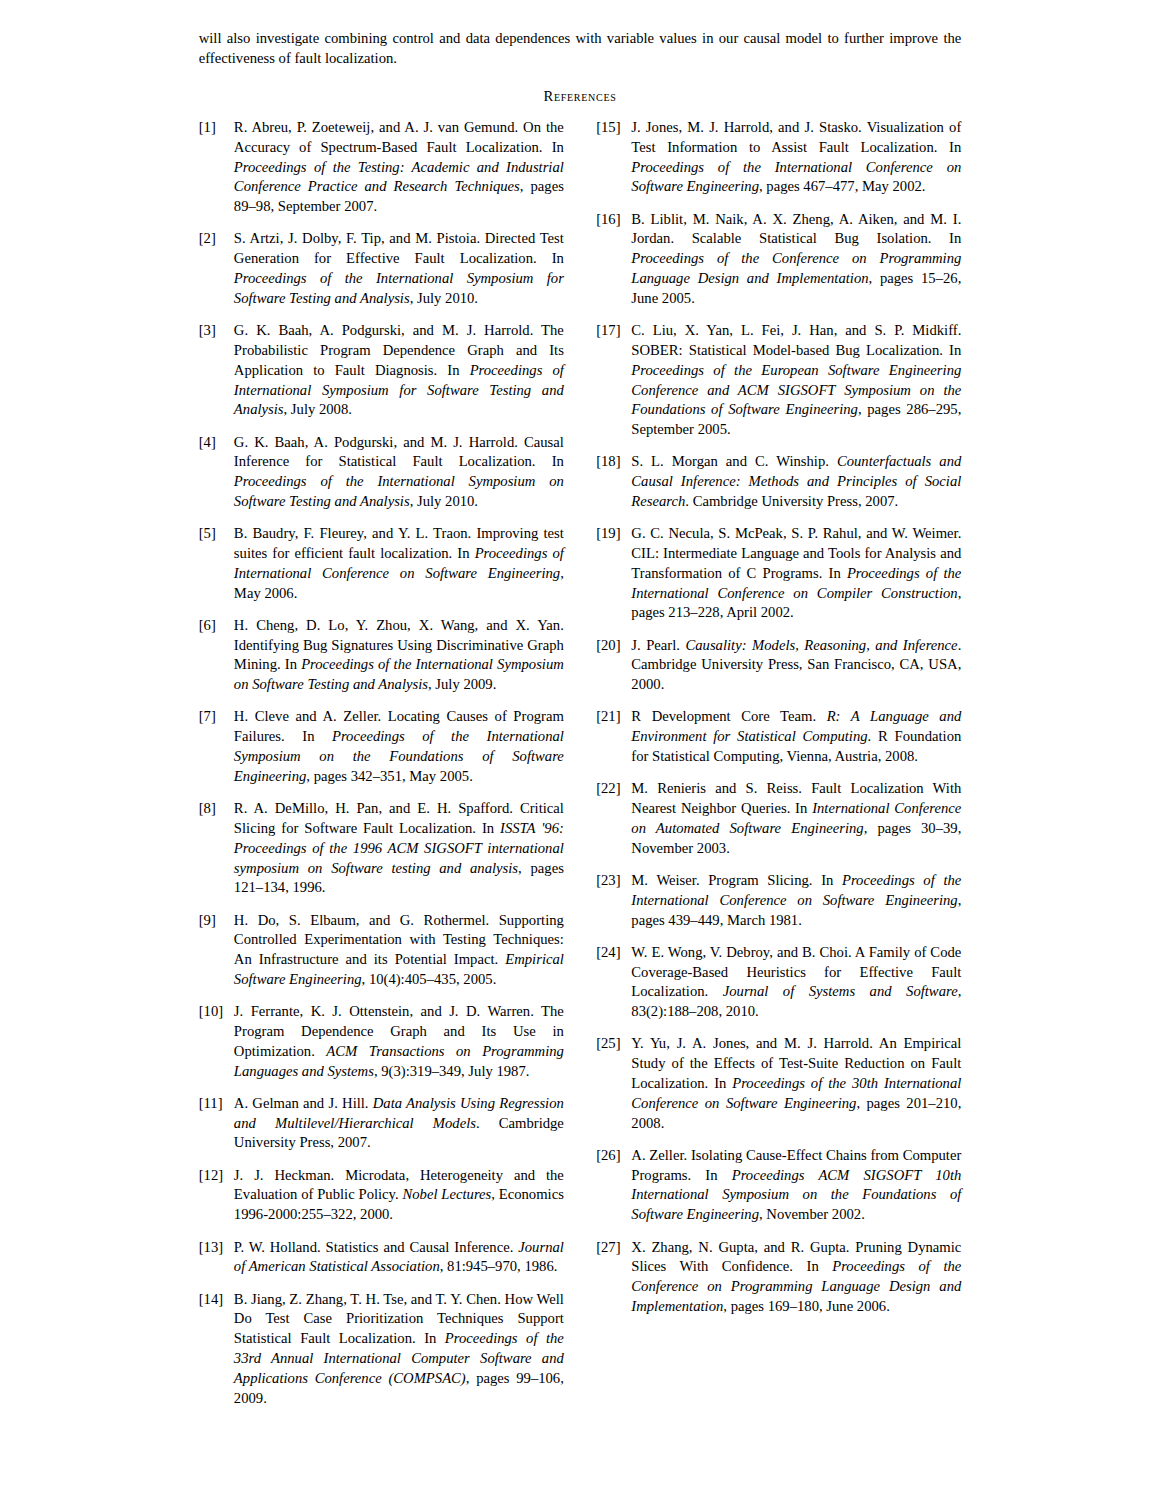will also investigate combining control and data dependences with variable values in our causal model to further improve the effectiveness of fault localization.
References
[1] R. Abreu, P. Zoeteweij, and A. J. van Gemund. On the Accuracy of Spectrum-Based Fault Localization. In Proceedings of the Testing: Academic and Industrial Conference Practice and Research Techniques, pages 89–98, September 2007.
[2] S. Artzi, J. Dolby, F. Tip, and M. Pistoia. Directed Test Generation for Effective Fault Localization. In Proceedings of the International Symposium for Software Testing and Analysis, July 2010.
[3] G. K. Baah, A. Podgurski, and M. J. Harrold. The Probabilistic Program Dependence Graph and Its Application to Fault Diagnosis. In Proceedings of International Symposium for Software Testing and Analysis, July 2008.
[4] G. K. Baah, A. Podgurski, and M. J. Harrold. Causal Inference for Statistical Fault Localization. In Proceedings of the International Symposium on Software Testing and Analysis, July 2010.
[5] B. Baudry, F. Fleurey, and Y. L. Traon. Improving test suites for efficient fault localization. In Proceedings of International Conference on Software Engineering, May 2006.
[6] H. Cheng, D. Lo, Y. Zhou, X. Wang, and X. Yan. Identifying Bug Signatures Using Discriminative Graph Mining. In Proceedings of the International Symposium on Software Testing and Analysis, July 2009.
[7] H. Cleve and A. Zeller. Locating Causes of Program Failures. In Proceedings of the International Symposium on the Foundations of Software Engineering, pages 342–351, May 2005.
[8] R. A. DeMillo, H. Pan, and E. H. Spafford. Critical Slicing for Software Fault Localization. In ISSTA '96: Proceedings of the 1996 ACM SIGSOFT international symposium on Software testing and analysis, pages 121–134, 1996.
[9] H. Do, S. Elbaum, and G. Rothermel. Supporting Controlled Experimentation with Testing Techniques: An Infrastructure and its Potential Impact. Empirical Software Engineering, 10(4):405–435, 2005.
[10] J. Ferrante, K. J. Ottenstein, and J. D. Warren. The Program Dependence Graph and Its Use in Optimization. ACM Transactions on Programming Languages and Systems, 9(3):319–349, July 1987.
[11] A. Gelman and J. Hill. Data Analysis Using Regression and Multilevel/Hierarchical Models. Cambridge University Press, 2007.
[12] J. J. Heckman. Microdata, Heterogeneity and the Evaluation of Public Policy. Nobel Lectures, Economics 1996-2000:255–322, 2000.
[13] P. W. Holland. Statistics and Causal Inference. Journal of American Statistical Association, 81:945–970, 1986.
[14] B. Jiang, Z. Zhang, T. H. Tse, and T. Y. Chen. How Well Do Test Case Prioritization Techniques Support Statistical Fault Localization. In Proceedings of the 33rd Annual International Computer Software and Applications Conference (COMPSAC), pages 99–106, 2009.
[15] J. Jones, M. J. Harrold, and J. Stasko. Visualization of Test Information to Assist Fault Localization. In Proceedings of the International Conference on Software Engineering, pages 467–477, May 2002.
[16] B. Liblit, M. Naik, A. X. Zheng, A. Aiken, and M. I. Jordan. Scalable Statistical Bug Isolation. In Proceedings of the Conference on Programming Language Design and Implementation, pages 15–26, June 2005.
[17] C. Liu, X. Yan, L. Fei, J. Han, and S. P. Midkiff. SOBER: Statistical Model-based Bug Localization. In Proceedings of the European Software Engineering Conference and ACM SIGSOFT Symposium on the Foundations of Software Engineering, pages 286–295, September 2005.
[18] S. L. Morgan and C. Winship. Counterfactuals and Causal Inference: Methods and Principles of Social Research. Cambridge University Press, 2007.
[19] G. C. Necula, S. McPeak, S. P. Rahul, and W. Weimer. CIL: Intermediate Language and Tools for Analysis and Transformation of C Programs. In Proceedings of the International Conference on Compiler Construction, pages 213–228, April 2002.
[20] J. Pearl. Causality: Models, Reasoning, and Inference. Cambridge University Press, San Francisco, CA, USA, 2000.
[21] R Development Core Team. R: A Language and Environment for Statistical Computing. R Foundation for Statistical Computing, Vienna, Austria, 2008.
[22] M. Renieris and S. Reiss. Fault Localization With Nearest Neighbor Queries. In International Conference on Automated Software Engineering, pages 30–39, November 2003.
[23] M. Weiser. Program Slicing. In Proceedings of the International Conference on Software Engineering, pages 439–449, March 1981.
[24] W. E. Wong, V. Debroy, and B. Choi. A Family of Code Coverage-Based Heuristics for Effective Fault Localization. Journal of Systems and Software, 83(2):188–208, 2010.
[25] Y. Yu, J. A. Jones, and M. J. Harrold. An Empirical Study of the Effects of Test-Suite Reduction on Fault Localization. In Proceedings of the 30th International Conference on Software Engineering, pages 201–210, 2008.
[26] A. Zeller. Isolating Cause-Effect Chains from Computer Programs. In Proceedings ACM SIGSOFT 10th International Symposium on the Foundations of Software Engineering, November 2002.
[27] X. Zhang, N. Gupta, and R. Gupta. Pruning Dynamic Slices With Confidence. In Proceedings of the Conference on Programming Language Design and Implementation, pages 169–180, June 2006.